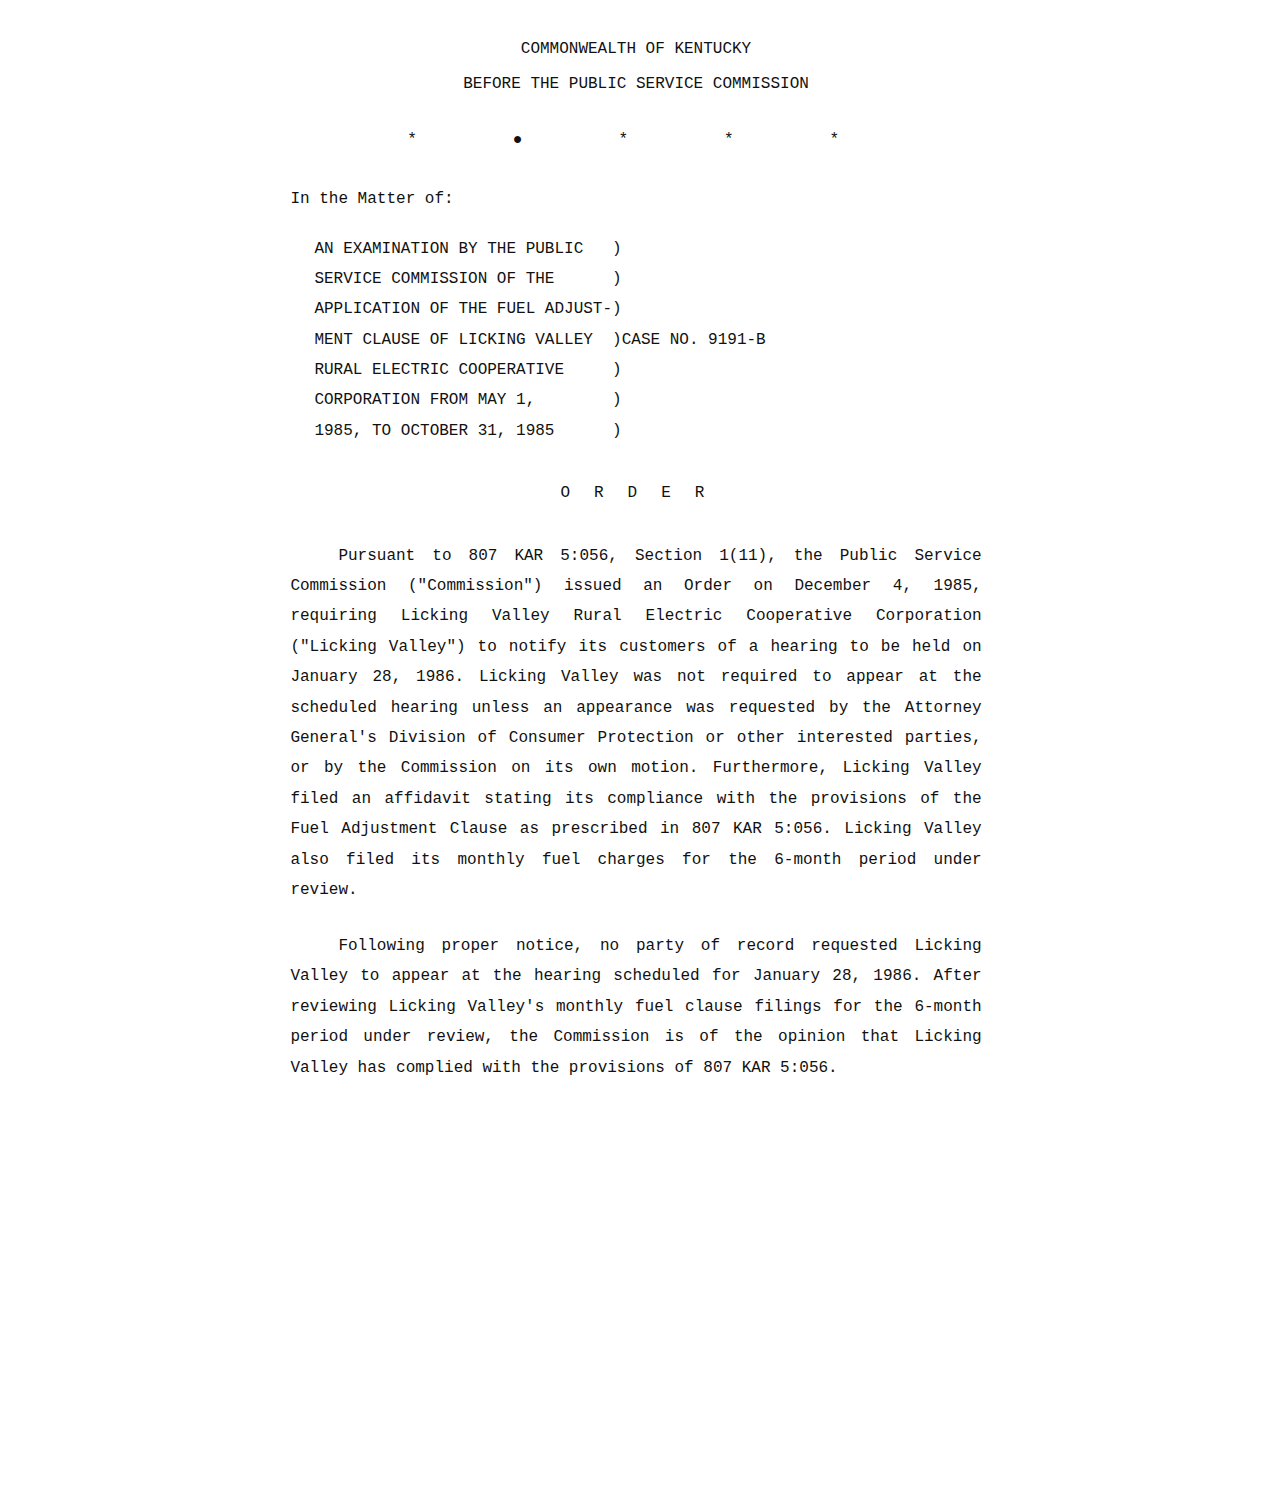COMMONWEALTH OF KENTUCKY
BEFORE THE PUBLIC SERVICE COMMISSION
* ● * * *
In the Matter of:
| AN EXAMINATION BY THE PUBLIC | ) | |
| SERVICE COMMISSION OF THE | ) | |
| APPLICATION OF THE FUEL ADJUST- | ) | |
| MENT CLAUSE OF LICKING VALLEY | ) | CASE NO. 9191-B |
| RURAL ELECTRIC COOPERATIVE | ) | |
| CORPORATION FROM MAY 1, | ) | |
| 1985, TO OCTOBER 31, 1985 | ) | |
O R D E R
Pursuant to 807 KAR 5:056, Section 1(11), the Public Service Commission ("Commission") issued an Order on December 4, 1985, requiring Licking Valley Rural Electric Cooperative Corporation ("Licking Valley") to notify its customers of a hearing to be held on January 28, 1986. Licking Valley was not required to appear at the scheduled hearing unless an appearance was requested by the Attorney General's Division of Consumer Protection or other interested parties, or by the Commission on its own motion. Furthermore, Licking Valley filed an affidavit stating its compliance with the provisions of the Fuel Adjustment Clause as prescribed in 807 KAR 5:056. Licking Valley also filed its monthly fuel charges for the 6-month period under review.
Following proper notice, no party of record requested Licking Valley to appear at the hearing scheduled for January 28, 1986. After reviewing Licking Valley's monthly fuel clause filings for the 6-month period under review, the Commission is of the opinion that Licking Valley has complied with the provisions of 807 KAR 5:056.